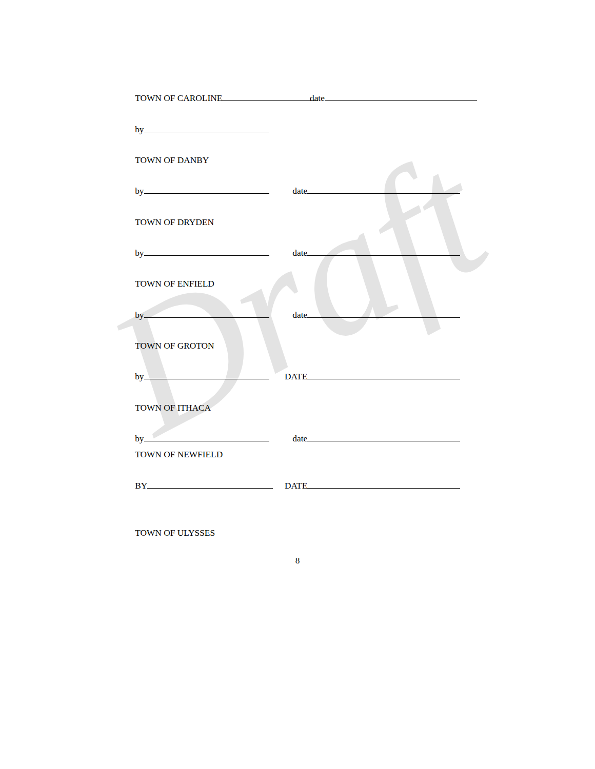Draft
TOWN OF CAROLINE
date
by
TOWN OF DANBY
by
date
TOWN OF DRYDEN
by
date
TOWN OF ENFIELD
by
date
TOWN OF GROTON
by
DATE
TOWN OF ITHACA
by
date
TOWN OF NEWFIELD
BY
DATE
TOWN OF ULYSSES
8